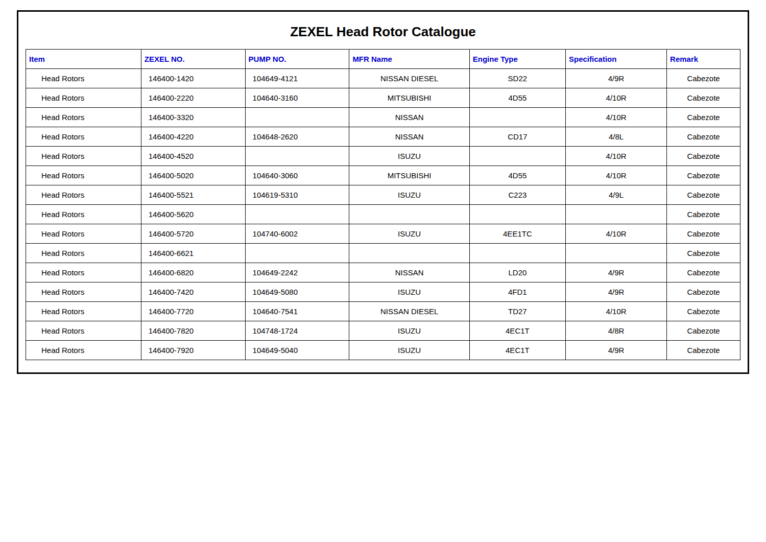ZEXEL Head Rotor Catalogue
| Item | ZEXEL NO. | PUMP NO. | MFR Name | Engine Type | Specification | Remark |
| --- | --- | --- | --- | --- | --- | --- |
| Head Rotors | 146400-1420 | 104649-4121 | NISSAN DIESEL | SD22 | 4/9R | Cabezote |
| Head Rotors | 146400-2220 | 104640-3160 | MITSUBISHI | 4D55 | 4/10R | Cabezote |
| Head Rotors | 146400-3320 | | NISSAN | | 4/10R | Cabezote |
| Head Rotors | 146400-4220 | 104648-2620 | NISSAN | CD17 | 4/8L | Cabezote |
| Head Rotors | 146400-4520 | | ISUZU | | 4/10R | Cabezote |
| Head Rotors | 146400-5020 | 104640-3060 | MITSUBISHI | 4D55 | 4/10R | Cabezote |
| Head Rotors | 146400-5521 | 104619-5310 | ISUZU | C223 | 4/9L | Cabezote |
| Head Rotors | 146400-5620 | | | | | Cabezote |
| Head Rotors | 146400-5720 | 104740-6002 | ISUZU | 4EE1TC | 4/10R | Cabezote |
| Head Rotors | 146400-6621 | | | | | Cabezote |
| Head Rotors | 146400-6820 | 104649-2242 | NISSAN | LD20 | 4/9R | Cabezote |
| Head Rotors | 146400-7420 | 104649-5080 | ISUZU | 4FD1 | 4/9R | Cabezote |
| Head Rotors | 146400-7720 | 104640-7541 | NISSAN DIESEL | TD27 | 4/10R | Cabezote |
| Head Rotors | 146400-7820 | 104748-1724 | ISUZU | 4EC1T | 4/8R | Cabezote |
| Head Rotors | 146400-7920 | 104649-5040 | ISUZU | 4EC1T | 4/9R | Cabezote |